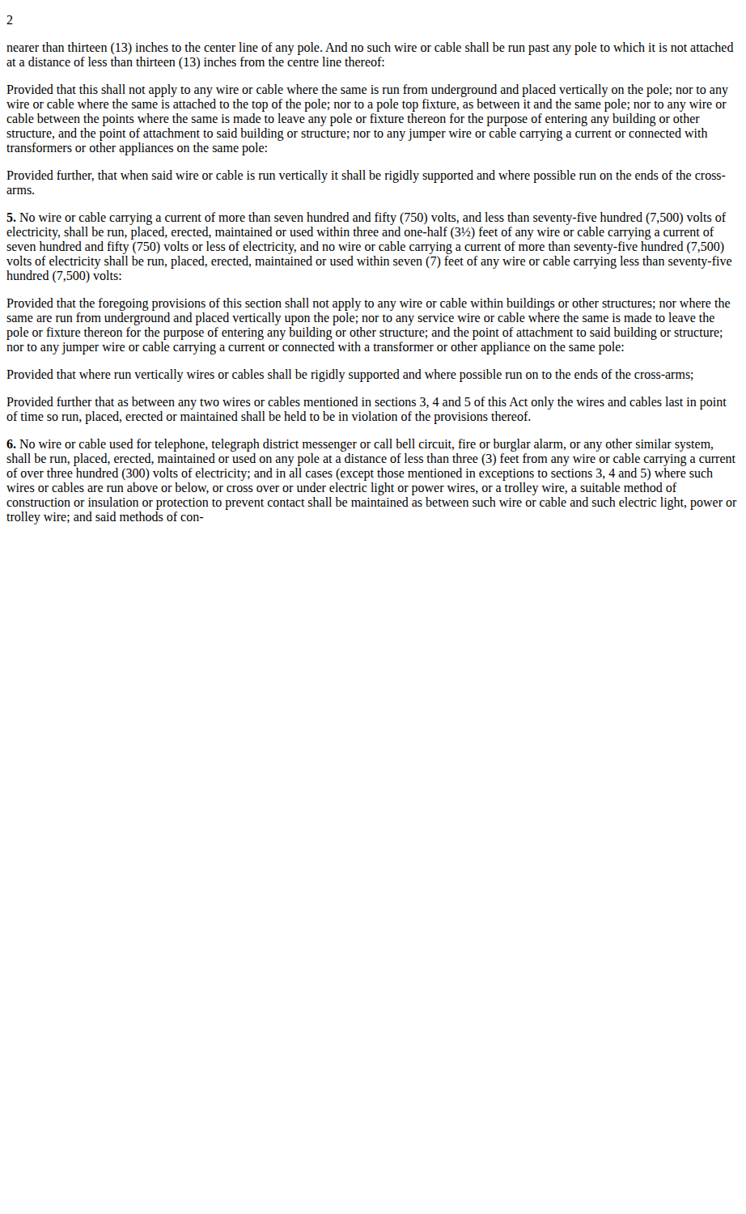2
nearer than thirteen (13) inches to the center line of any pole. And no such wire or cable shall be run past any pole to which it is not attached at a distance of less than thirteen (13) inches from the centre line thereof:
Provided that this shall not apply to any wire or cable where the same is run from underground and placed vertically on the pole; nor to any wire or cable where the same is attached to the top of the pole; nor to a pole top fixture, as between it and the same pole; nor to any wire or cable between the points where the same is made to leave any pole or fixture thereon for the purpose of entering any building or other structure, and the point of attachment to said building or structure; nor to any jumper wire or cable carrying a current or connected with transformers or other appliances on the same pole:
Provided further, that when said wire or cable is run vertically it shall be rigidly supported and where possible run on the ends of the cross-arms.
5. No wire or cable carrying a current of more than seven hundred and fifty (750) volts, and less than seventy-five hundred (7,500) volts of electricity, shall be run, placed, erected, maintained or used within three and one-half (3½) feet of any wire or cable carrying a current of seven hundred and fifty (750) volts or less of electricity, and no wire or cable carrying a current of more than seventy-five hundred (7,500) volts of electricity shall be run, placed, erected, maintained or used within seven (7) feet of any wire or cable carrying less than seventy-five hundred (7,500) volts:
Provided that the foregoing provisions of this section shall not apply to any wire or cable within buildings or other structures; nor where the same are run from underground and placed vertically upon the pole; nor to any service wire or cable where the same is made to leave the pole or fixture thereon for the purpose of entering any building or other structure; and the point of attachment to said building or structure; nor to any jumper wire or cable carrying a current or connected with a transformer or other appliance on the same pole:
Provided that where run vertically wires or cables shall be rigidly supported and where possible run on to the ends of the cross-arms;
Provided further that as between any two wires or cables mentioned in sections 3, 4 and 5 of this Act only the wires and cables last in point of time so run, placed, erected or maintained shall be held to be in violation of the provisions thereof.
6. No wire or cable used for telephone, telegraph district messenger or call bell circuit, fire or burglar alarm, or any other similar system, shall be run, placed, erected, maintained or used on any pole at a distance of less than three (3) feet from any wire or cable carrying a current of over three hundred (300) volts of electricity; and in all cases (except those mentioned in exceptions to sections 3, 4 and 5) where such wires or cables are run above or below, or cross over or under electric light or power wires, or a trolley wire, a suitable method of construction or insulation or protection to prevent contact shall be maintained as between such wire or cable and such electric light, power or trolley wire; and said methods of con-